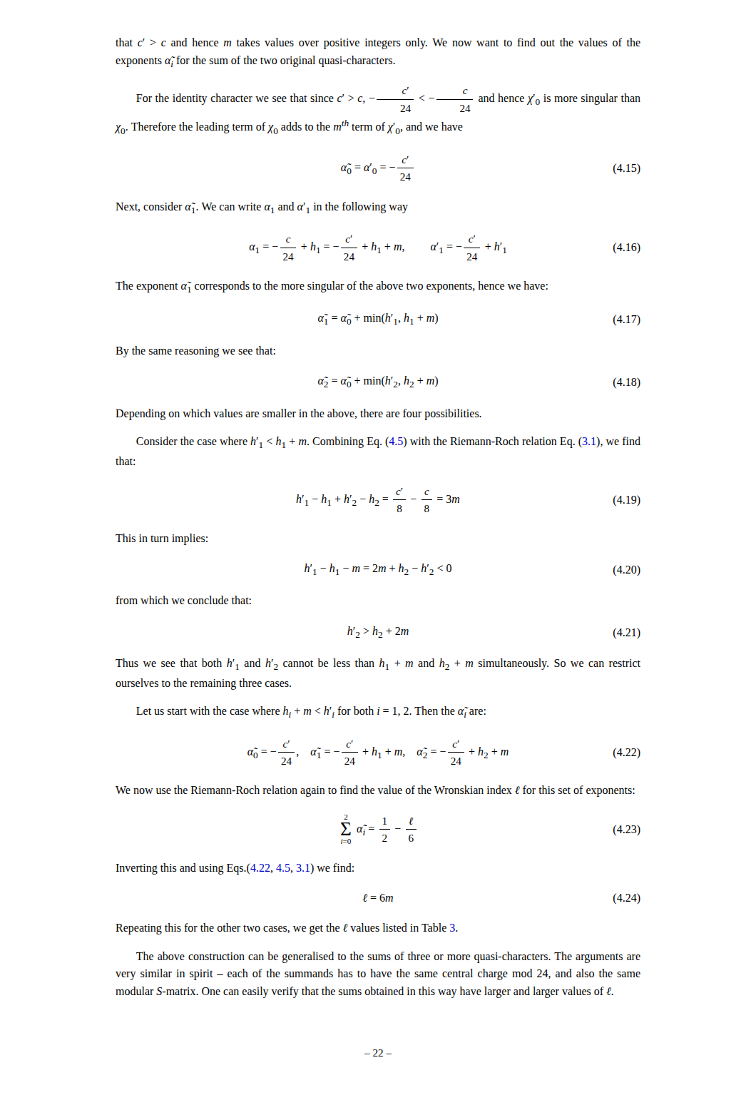that c′ > c and hence m takes values over positive integers only. We now want to find out the values of the exponents α̃i for the sum of the two original quasi-characters.
For the identity character we see that since c′ > c, −c′24 < −c 24 and hence χ′0 is more singular than χ0. Therefore the leading term of χ0 adds to the mth term of χ′0, and we have
α̃0 = α′0 = −c′24 (4.15)
Next, consider α̃1. We can write α1 and α′1 in the following way
α1 = −c 24 + h1 = −c′24 + h1 + m, α′1 = −c′24 + h′1 (4.16)
The exponent α̃1 corresponds to the more singular of the above two exponents, hence we have:
α̃1 = α̃0 + min(h′1, h1 + m) (4.17)
By the same reasoning we see that:
α̃2 = α̃0 + min(h′2, h2 + m) (4.18)
Depending on which values are smaller in the above, there are four possibilities.
Consider the case where h′1 < h1 + m. Combining Eq. (4.5) with the Riemann-Roch relation Eq. (3.1), we find that:
h′1 − h1 + h′2 − h2 = c′8 − c 8 = 3m (4.19)
This in turn implies:
h′1 − h1 − m = 2m + h2 − h′2 < 0 (4.20)
from which we conclude that:
h′2 > h2 + 2m (4.21)
Thus we see that both h′1 and h′2 cannot be less than h1 + m and h2 + m simultaneously. So we can restrict ourselves to the remaining three cases.
Let us start with the case where hi + m < h′i for both i = 1, 2. Then the α̃i are:
α̃0 = −c′24, α̃1 = −c′24 + h1 + m, α̃2 = −c′24 + h2 + m (4.22)
We now use the Riemann-Roch relation again to find the value of the Wronskian index ℓ for this set of exponents:
2 Σi=0 α̃i = 12 − ℓ 6 (4.23)
Inverting this and using Eqs.(4.22, 4.5, 3.1) we find:
ℓ = 6m (4.24)
Repeating this for the other two cases, we get the ℓ values listed in Table 3.
The above construction can be generalised to the sums of three or more quasi-characters. The arguments are very similar in spirit – each of the summands has to have the same central charge mod 24, and also the same modular S-matrix. One can easily verify that the sums obtained in this way have larger and larger values of ℓ.
– 22 –